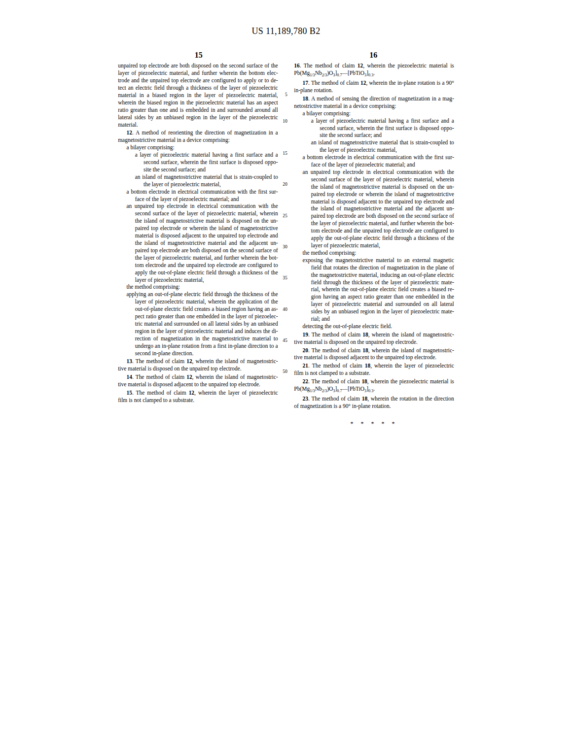US 11,189,780 B2
15 16
5 10 15 20 25 30 35 40 45 50
unpaired top electrode are both disposed on the second surface of the layer of piezoelectric material, and further wherein the bottom electrode and the unpaired top electrode are configured to apply or to detect an electric field through a thickness of the layer of piezoelectric material in a biased region in the layer of piezoelectric material, wherein the biased region in the piezoelectric material has an aspect ratio greater than one and is embedded in and surrounded around all lateral sides by an unbiased region in the layer of the piezoelectric material.
12. A method of reorienting the direction of magnetization in a magnetostrictive material in a device comprising:
a bilayer comprising:
a layer of piezoelectric material having a first surface and a second surface, wherein the first surface is disposed opposite the second surface; and
an island of magnetostrictive material that is strain-coupled to the layer of piezoelectric material,
a bottom electrode in electrical communication with the first surface of the layer of piezoelectric material; and
an unpaired top electrode in electrical communication with the second surface of the layer of piezoelectric material, wherein the island of magnetostrictive material is disposed on the unpaired top electrode or wherein the island of magnetostrictive material is disposed adjacent to the unpaired top electrode and the island of magnetostrictive material and the adjacent unpaired top electrode are both disposed on the second surface of the layer of piezoelectric material, and further wherein the bottom electrode and the unpaired top electrode are configured to apply the out-of-plane electric field through a thickness of the layer of piezoelectric material,
the method comprising:
applying an out-of-plane electric field through the thickness of the layer of piezoelectric material, wherein the application of the out-of-plane electric field creates a biased region having an aspect ratio greater than one embedded in the layer of piezoelectric material and surrounded on all lateral sides by an unbiased region in the layer of piezoelectric material and induces the direction of magnetization in the magnetostrictive material to undergo an in-plane rotation from a first in-plane direction to a second in-plane direction.
13. The method of claim 12, wherein the island of magnetostrictive material is disposed on the unpaired top electrode.
14. The method of claim 12, wherein the island of magnetostrictive material is disposed adjacent to the unpaired top electrode.
15. The method of claim 12, wherein the layer of piezoelectric film is not clamped to a substrate.
16. The method of claim 12, wherein the piezoelectric material is Pb(Mg1/3Nb2/3)O3]0.7—[PbTiO3]0.3.
17. The method of claim 12, wherein the in-plane rotation is a 90° in-plane rotation.
18. A method of sensing the direction of magnetization in a magnetostrictive material in a device comprising:
a bilayer comprising:
a layer of piezoelectric material having a first surface and a second surface, wherein the first surface is disposed opposite the second surface; and
an island of magnetostrictive material that is strain-coupled to the layer of piezoelectric material,
a bottom electrode in electrical communication with the first surface of the layer of piezoelectric material; and
an unpaired top electrode in electrical communication with the second surface of the layer of piezoelectric material, wherein the island of magnetostrictive material is disposed on the unpaired top electrode or wherein the island of magnetostrictive material is disposed adjacent to the unpaired top electrode and the island of magnetostrictive material and the adjacent unpaired top electrode are both disposed on the second surface of the layer of piezoelectric material, and further wherein the bottom electrode and the unpaired top electrode are configured to apply the out-of-plane electric field through a thickness of the layer of piezoelectric material,
the method comprising:
exposing the magnetostrictive material to an external magnetic field that rotates the direction of magnetization in the plane of the magnetostrictive material, inducing an out-of-plane electric field through the thickness of the layer of piezoelectric material, wherein the out-of-plane electric field creates a biased region having an aspect ratio greater than one embedded in the layer of piezoelectric material and surrounded on all lateral sides by an unbiased region in the layer of piezoelectric material; and
detecting the out-of-plane electric field.
19. The method of claim 18, wherein the island of magnetostrictive material is disposed on the unpaired top electrode.
20. The method of claim 18, wherein the island of magnetostrictive material is disposed adjacent to the unpaired top electrode.
21. The method of claim 18, wherein the layer of piezoelectric film is not clamped to a substrate.
22. The method of claim 18, wherein the piezoelectric material is Pb(Mg1/3Nb2/3)O3]0.7—[PbTiO3]0.3.
23. The method of claim 18, wherein the rotation in the direction of magnetization is a 90° in-plane rotation.
* * * * *